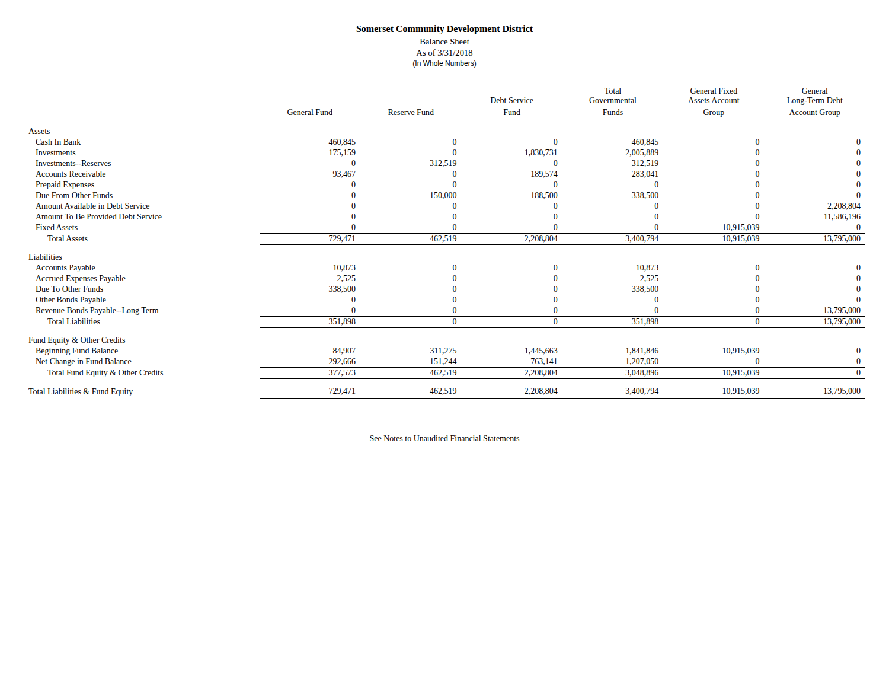Somerset Community Development District
Balance Sheet
As of 3/31/2018
(In Whole Numbers)
| | | | Debt Service | Total Governmental | General Fixed Assets Account | General Long-Term Debt |
| --- | --- | --- | --- | --- | --- | --- |
| | General Fund | Reserve Fund | Fund | Funds | Group | Account Group |
| Assets | |
| Cash In Bank | 460,845 | 0 | 0 | 460,845 | 0 | 0 |
| Investments | 175,159 | 0 | 1,830,731 | 2,005,889 | 0 | 0 |
| Investments--Reserves | 0 | 312,519 | 0 | 312,519 | 0 | 0 |
| Accounts Receivable | 93,467 | 0 | 189,574 | 283,041 | 0 | 0 |
| Prepaid Expenses | 0 | 0 | 0 | 0 | 0 | 0 |
| Due From Other Funds | 0 | 150,000 | 188,500 | 338,500 | 0 | 0 |
| Amount Available in Debt Service | 0 | 0 | 0 | 0 | 0 | 2,208,804 |
| Amount To Be Provided Debt Service | 0 | 0 | 0 | 0 | 0 | 11,586,196 |
| Fixed Assets | 0 | 0 | 0 | 0 | 10,915,039 | 0 |
| Total Assets | 729,471 | 462,519 | 2,208,804 | 3,400,794 | 10,915,039 | 13,795,000 |
| Liabilities | |
| Accounts Payable | 10,873 | 0 | 0 | 10,873 | 0 | 0 |
| Accrued Expenses Payable | 2,525 | 0 | 0 | 2,525 | 0 | 0 |
| Due To Other Funds | 338,500 | 0 | 0 | 338,500 | 0 | 0 |
| Other Bonds Payable | 0 | 0 | 0 | 0 | 0 | 0 |
| Revenue Bonds Payable--Long Term | 0 | 0 | 0 | 0 | 0 | 13,795,000 |
| Total Liabilities | 351,898 | 0 | 0 | 351,898 | 0 | 13,795,000 |
| Fund Equity & Other Credits | |
| Beginning Fund Balance | 84,907 | 311,275 | 1,445,663 | 1,841,846 | 10,915,039 | 0 |
| Net Change in Fund Balance | 292,666 | 151,244 | 763,141 | 1,207,050 | 0 | 0 |
| Total Fund Equity & Other Credits | 377,573 | 462,519 | 2,208,804 | 3,048,896 | 10,915,039 | 0 |
| Total Liabilities & Fund Equity | 729,471 | 462,519 | 2,208,804 | 3,400,794 | 10,915,039 | 13,795,000 |
See Notes to Unaudited Financial Statements